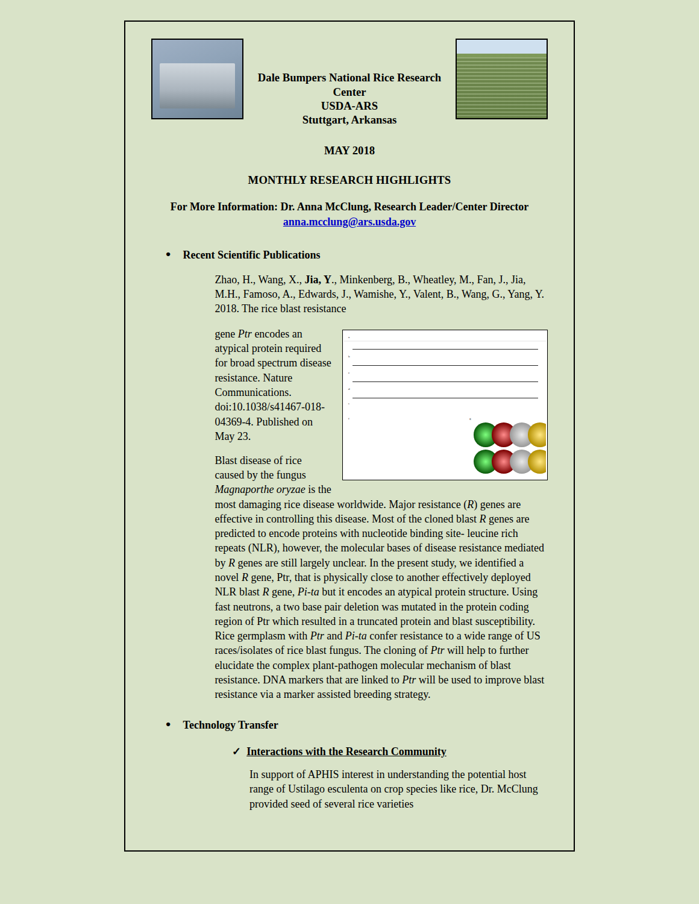Dale Bumpers National Rice Research Center
USDA-ARS
Stuttgart, Arkansas
MAY 2018
MONTHLY RESEARCH HIGHLIGHTS
For More Information: Dr. Anna McClung, Research Leader/Center Director
anna.mcclung@ars.usda.gov
Recent Scientific Publications
Zhao, H., Wang, X., Jia, Y., Minkenberg, B., Wheatley, M., Fan, J., Jia, M.H., Famoso, A., Edwards, J., Wamishe, Y., Valent, B., Wang, G., Yang, Y. 2018. The rice blast resistance
a
b
c
d
e
f
g
gene Ptr encodes an atypical protein required for broad spectrum disease resistance. Nature Communications. doi:10.1038/s41467-018-04369-4. Published on May 23.
Blast disease of rice caused by the fungus Magnaporthe oryzae is the most damaging rice disease worldwide. Major resistance (R) genes are effective in controlling this disease. Most of the cloned blast R genes are predicted to encode proteins with nucleotide binding site- leucine rich repeats (NLR), however, the molecular bases of disease resistance mediated by R genes are still largely unclear. In the present study, we identified a novel R gene, Ptr, that is physically close to another effectively deployed NLR blast R gene, Pi-ta but it encodes an atypical protein structure. Using fast neutrons, a two base pair deletion was mutated in the protein coding region of Ptr which resulted in a truncated protein and blast susceptibility. Rice germplasm with Ptr and Pi-ta confer resistance to a wide range of US races/isolates of rice blast fungus. The cloning of Ptr will help to further elucidate the complex plant-pathogen molecular mechanism of blast resistance. DNA markers that are linked to Ptr will be used to improve blast resistance via a marker assisted breeding strategy.
Technology Transfer
Interactions with the Research Community
In support of APHIS interest in understanding the potential host range of Ustilago esculenta on crop species like rice, Dr. McClung provided seed of several rice varieties